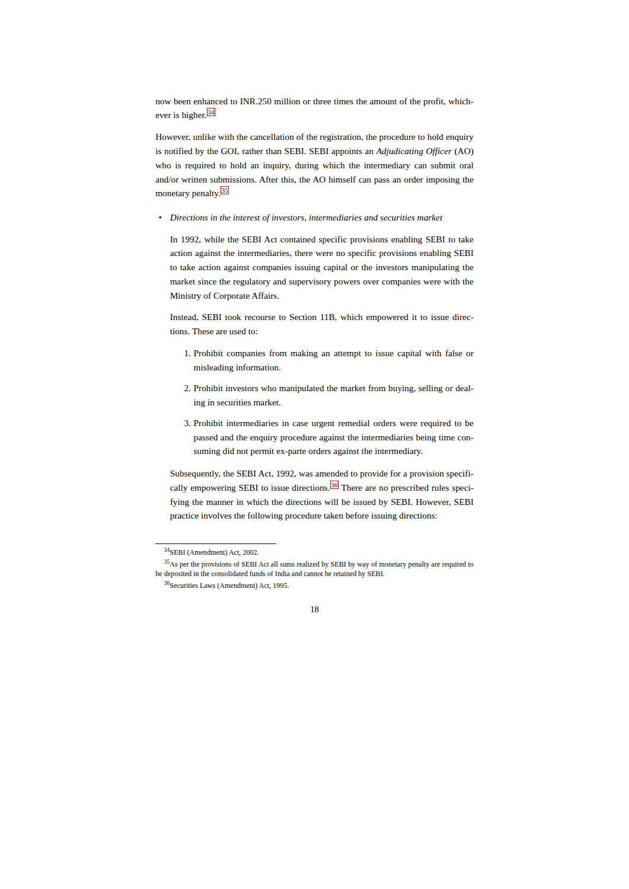now been enhanced to INR.250 million or three times the amount of the profit, whichever is higher.34
However, unlike with the cancellation of the registration, the procedure to hold enquiry is notified by the GOI, rather than SEBI. SEBI appoints an Adjudicating Officer (AO) who is required to hold an inquiry, during which the intermediary can submit oral and/or written submissions. After this, the AO himself can pass an order imposing the monetary penalty.35
Directions in the interest of investors, intermediaries and securities market
In 1992, while the SEBI Act contained specific provisions enabling SEBI to take action against the intermediaries, there were no specific provisions enabling SEBI to take action against companies issuing capital or the investors manipulating the market since the regulatory and supervisory powers over companies were with the Ministry of Corporate Affairs.
Instead, SEBI took recourse to Section 11B, which empowered it to issue directions. These are used to:
Prohibit companies from making an attempt to issue capital with false or misleading information.
Prohibit investors who manipulated the market from buying, selling or dealing in securities market.
Prohibit intermediaries in case urgent remedial orders were required to be passed and the enquiry procedure against the intermediaries being time consuming did not permit ex-parte orders against the intermediary.
Subsequently, the SEBI Act, 1992, was amended to provide for a provision specifically empowering SEBI to issue directions.36 There are no prescribed rules specifying the manner in which the directions will be issued by SEBI. However, SEBI practice involves the following procedure taken before issuing directions:
34SEBI (Amendment) Act, 2002.
35As per the provisions of SEBI Act all sums realized by SEBI by way of monetary penalty are required to be deposited in the consolidated funds of India and cannot be retained by SEBI.
36Securities Laws (Amendment) Act, 1995.
18